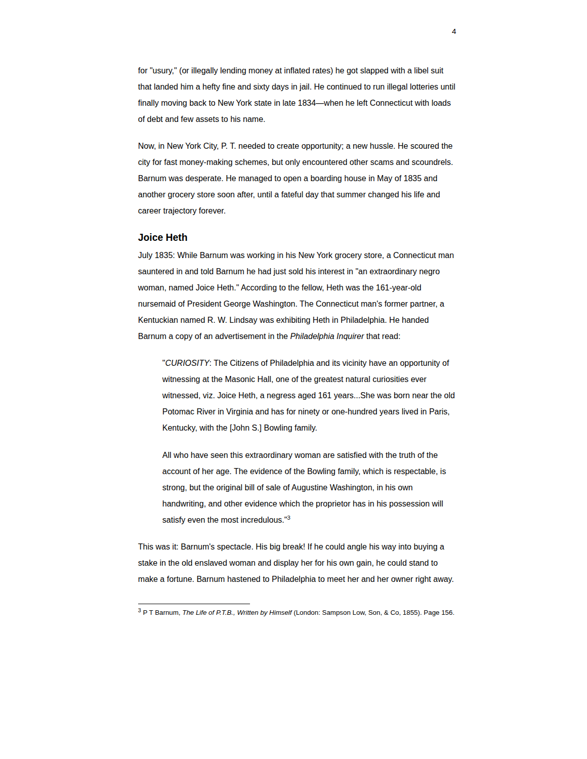4
for "usury," (or illegally lending money at inflated rates) he got slapped with a libel suit that landed him a hefty fine and sixty days in jail. He continued to run illegal lotteries until finally moving back to New York state in late 1834—when he left Connecticut with loads of debt and few assets to his name.
Now, in New York City, P. T. needed to create opportunity; a new hussle. He scoured the city for fast money-making schemes, but only encountered other scams and scoundrels. Barnum was desperate. He managed to open a boarding house in May of 1835 and another grocery store soon after, until a fateful day that summer changed his life and career trajectory forever.
Joice Heth
July 1835: While Barnum was working in his New York grocery store, a Connecticut man sauntered in and told Barnum he had just sold his interest in "an extraordinary negro woman, named Joice Heth." According to the fellow, Heth was the 161-year-old nursemaid of President George Washington. The Connecticut man's former partner, a Kentuckian named R. W. Lindsay was exhibiting Heth in Philadelphia. He handed Barnum a copy of an advertisement in the Philadelphia Inquirer that read:
"CURIOSITY: The Citizens of Philadelphia and its vicinity have an opportunity of witnessing at the Masonic Hall, one of the greatest natural curiosities ever witnessed, viz. Joice Heth, a negress aged 161 years...She was born near the old Potomac River in Virginia and has for ninety or one-hundred years lived in Paris, Kentucky, with the [John S.] Bowling family.
All who have seen this extraordinary woman are satisfied with the truth of the account of her age. The evidence of the Bowling family, which is respectable, is strong, but the original bill of sale of Augustine Washington, in his own handwriting, and other evidence which the proprietor has in his possession will satisfy even the most incredulous."3
This was it: Barnum's spectacle. His big break! If he could angle his way into buying a stake in the old enslaved woman and display her for his own gain, he could stand to make a fortune. Barnum hastened to Philadelphia to meet her and her owner right away.
3 P T Barnum, The Life of P.T.B., Written by Himself (London: Sampson Low, Son, & Co, 1855). Page 156.